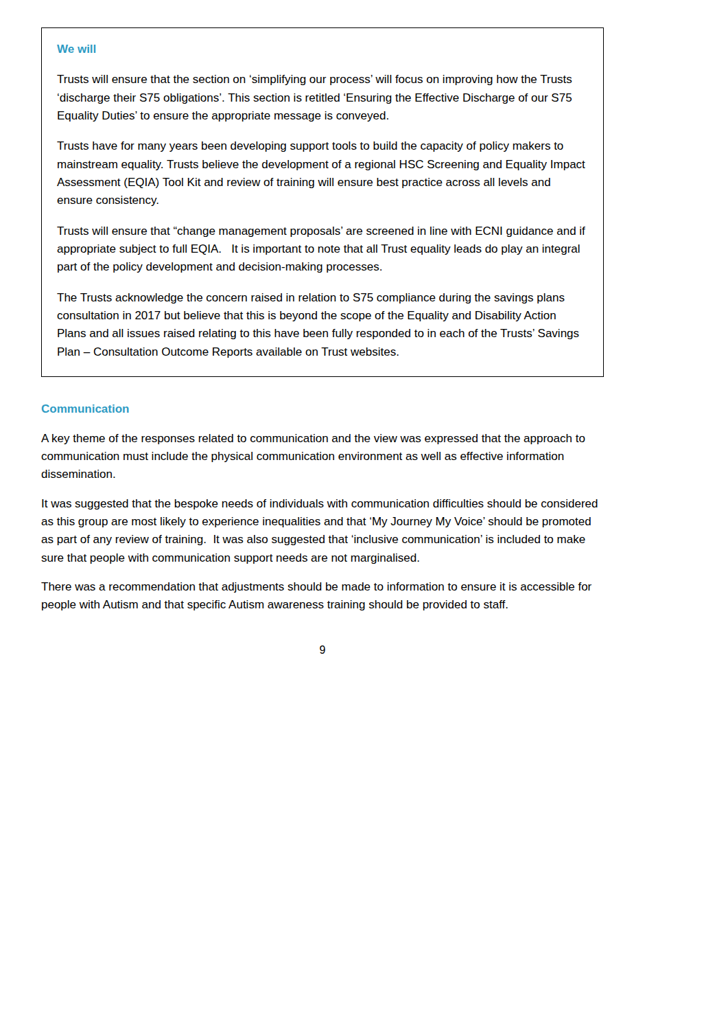We will
Trusts will ensure that the section on ‘simplifying our process’ will focus on improving how the Trusts ‘discharge their S75 obligations’. This section is retitled ‘Ensuring the Effective Discharge of our S75 Equality Duties’ to ensure the appropriate message is conveyed.
Trusts have for many years been developing support tools to build the capacity of policy makers to mainstream equality. Trusts believe the development of a regional HSC Screening and Equality Impact Assessment (EQIA) Tool Kit and review of training will ensure best practice across all levels and ensure consistency.
Trusts will ensure that “change management proposals’ are screened in line with ECNI guidance and if appropriate subject to full EQIA. It is important to note that all Trust equality leads do play an integral part of the policy development and decision-making processes.
The Trusts acknowledge the concern raised in relation to S75 compliance during the savings plans consultation in 2017 but believe that this is beyond the scope of the Equality and Disability Action Plans and all issues raised relating to this have been fully responded to in each of the Trusts’ Savings Plan – Consultation Outcome Reports available on Trust websites.
Communication
A key theme of the responses related to communication and the view was expressed that the approach to communication must include the physical communication environment as well as effective information dissemination.
It was suggested that the bespoke needs of individuals with communication difficulties should be considered as this group are most likely to experience inequalities and that ‘My Journey My Voice’ should be promoted as part of any review of training. It was also suggested that ‘inclusive communication’ is included to make sure that people with communication support needs are not marginalised.
There was a recommendation that adjustments should be made to information to ensure it is accessible for people with Autism and that specific Autism awareness training should be provided to staff.
9